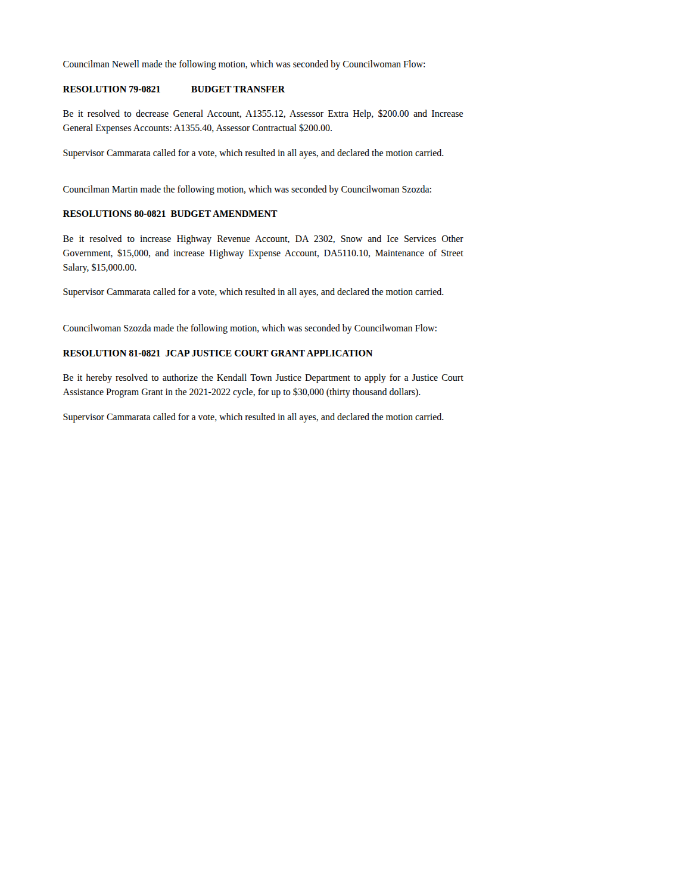Councilman Newell made the following motion, which was seconded by Councilwoman Flow:
RESOLUTION 79-0821 BUDGET TRANSFER
Be it resolved to decrease General Account, A1355.12, Assessor Extra Help, $200.00 and Increase General Expenses Accounts: A1355.40, Assessor Contractual $200.00.
Supervisor Cammarata called for a vote, which resulted in all ayes, and declared the motion carried.
Councilman Martin made the following motion, which was seconded by Councilwoman Szozda:
RESOLUTIONS 80-0821 BUDGET AMENDMENT
Be it resolved to increase Highway Revenue Account, DA 2302, Snow and Ice Services Other Government, $15,000, and increase Highway Expense Account, DA5110.10, Maintenance of Street Salary, $15,000.00.
Supervisor Cammarata called for a vote, which resulted in all ayes, and declared the motion carried.
Councilwoman Szozda made the following motion, which was seconded by Councilwoman Flow:
RESOLUTION 81-0821 JCAP JUSTICE COURT GRANT APPLICATION
Be it hereby resolved to authorize the Kendall Town Justice Department to apply for a Justice Court Assistance Program Grant in the 2021-2022 cycle, for up to $30,000 (thirty thousand dollars).
Supervisor Cammarata called for a vote, which resulted in all ayes, and declared the motion carried.